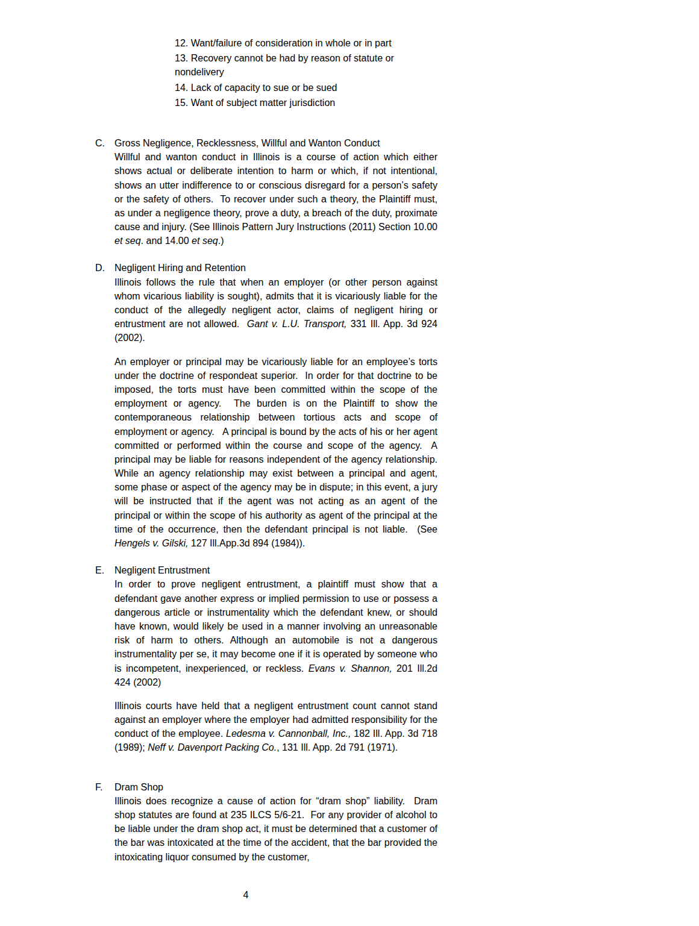12. Want/failure of consideration in whole or in part
13. Recovery cannot be had by reason of statute or nondelivery
14. Lack of capacity to sue or be sued
15. Want of subject matter jurisdiction
C.
Gross Negligence, Recklessness, Willful and Wanton Conduct
Willful and wanton conduct in Illinois is a course of action which either shows actual or deliberate intention to harm or which, if not intentional, shows an utter indifference to or conscious disregard for a person’s safety or the safety of others. To recover under such a theory, the Plaintiff must, as under a negligence theory, prove a duty, a breach of the duty, proximate cause and injury. (See Illinois Pattern Jury Instructions (2011) Section 10.00 et seq. and 14.00 et seq.)
D.
Negligent Hiring and Retention
Illinois follows the rule that when an employer (or other person against whom vicarious liability is sought), admits that it is vicariously liable for the conduct of the allegedly negligent actor, claims of negligent hiring or entrustment are not allowed. Gant v. L.U. Transport, 331 Ill. App. 3d 924 (2002).
An employer or principal may be vicariously liable for an employee’s torts under the doctrine of respondeat superior. In order for that doctrine to be imposed, the torts must have been committed within the scope of the employment or agency. The burden is on the Plaintiff to show the contemporaneous relationship between tortious acts and scope of employment or agency. A principal is bound by the acts of his or her agent committed or performed within the course and scope of the agency. A principal may be liable for reasons independent of the agency relationship. While an agency relationship may exist between a principal and agent, some phase or aspect of the agency may be in dispute; in this event, a jury will be instructed that if the agent was not acting as an agent of the principal or within the scope of his authority as agent of the principal at the time of the occurrence, then the defendant principal is not liable. (See Hengels v. Gilski, 127 Ill.App.3d 894 (1984)).
E.
Negligent Entrustment
In order to prove negligent entrustment, a plaintiff must show that a defendant gave another express or implied permission to use or possess a dangerous article or instrumentality which the defendant knew, or should have known, would likely be used in a manner involving an unreasonable risk of harm to others. Although an automobile is not a dangerous instrumentality per se, it may become one if it is operated by someone who is incompetent, inexperienced, or reckless. Evans v. Shannon, 201 Ill.2d 424 (2002)
Illinois courts have held that a negligent entrustment count cannot stand against an employer where the employer had admitted responsibility for the conduct of the employee. Ledesma v. Cannonball, Inc., 182 Ill. App. 3d 718 (1989); Neff v. Davenport Packing Co., 131 Ill. App. 2d 791 (1971).
F.
Dram Shop
Illinois does recognize a cause of action for “dram shop” liability. Dram shop statutes are found at 235 ILCS 5/6-21. For any provider of alcohol to be liable under the dram shop act, it must be determined that a customer of the bar was intoxicated at the time of the accident, that the bar provided the intoxicating liquor consumed by the customer,
4